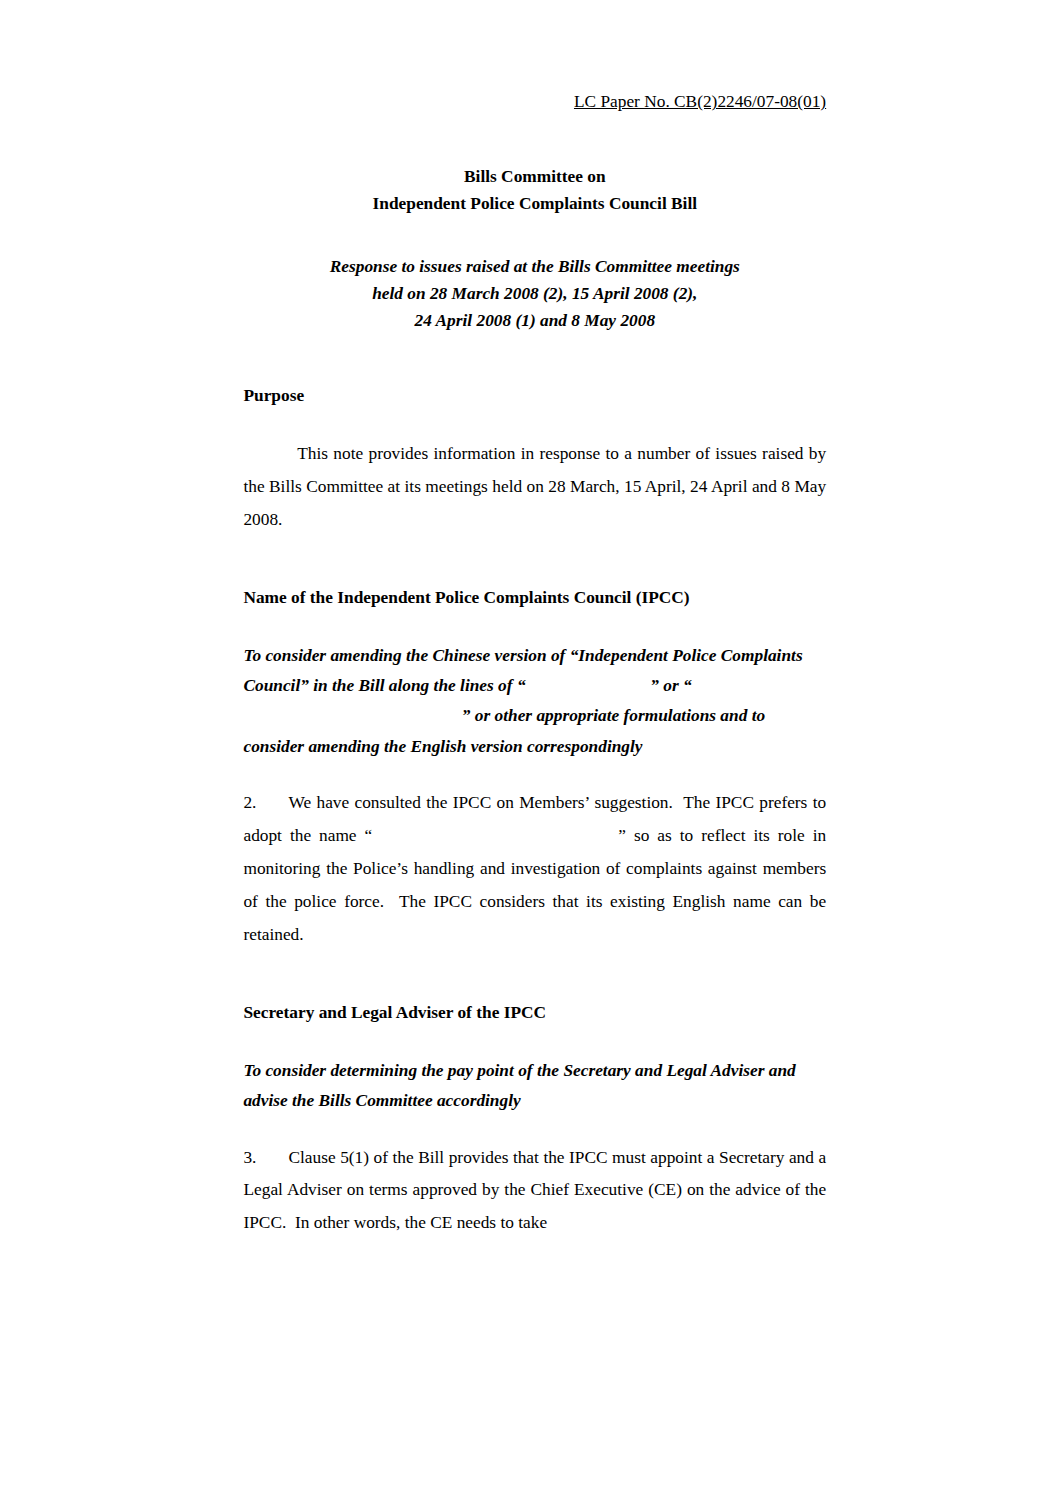LC Paper No. CB(2)2246/07-08(01)
Bills Committee on
Independent Police Complaints Council Bill
Response to issues raised at the Bills Committee meetings
held on 28 March 2008 (2), 15 April 2008 (2),
24 April 2008 (1) and 8 May 2008
Purpose
This note provides information in response to a number of issues raised by the Bills Committee at its meetings held on 28 March, 15 April, 24 April and 8 May 2008.
Name of the Independent Police Complaints Council (IPCC)
To consider amending the Chinese version of “Independent Police Complaints Council” in the Bill along the lines of “ ” or “ ” or other appropriate formulations and to consider amending the English version correspondingly
2. We have consulted the IPCC on Members’ suggestion. The IPCC prefers to adopt the name “ ” so as to reflect its role in monitoring the Police’s handling and investigation of complaints against members of the police force. The IPCC considers that its existing English name can be retained.
Secretary and Legal Adviser of the IPCC
To consider determining the pay point of the Secretary and Legal Adviser and advise the Bills Committee accordingly
3. Clause 5(1) of the Bill provides that the IPCC must appoint a Secretary and a Legal Adviser on terms approved by the Chief Executive (CE) on the advice of the IPCC. In other words, the CE needs to take